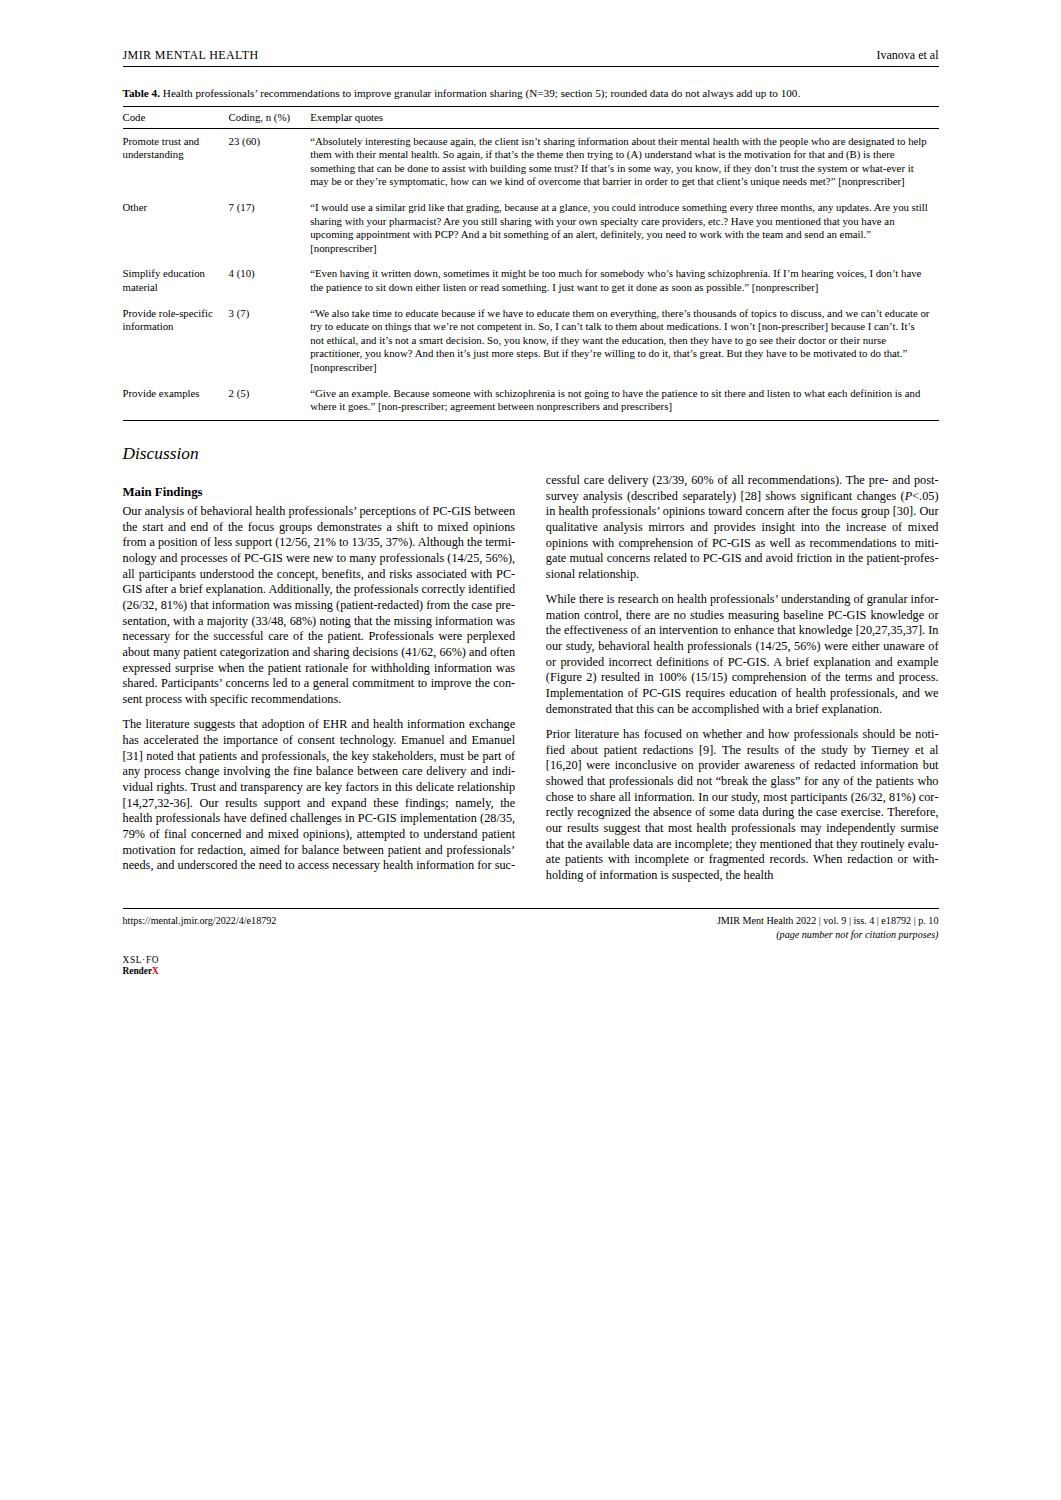JMIR MENTAL HEALTH
Ivanova et al
Table 4. Health professionals’ recommendations to improve granular information sharing (N=39; section 5); rounded data do not always add up to 100.
| Code | Coding, n (%) | Exemplar quotes |
| --- | --- | --- |
| Promote trust and understanding | 23 (60) | “Absolutely interesting because again, the client isn’t sharing information about their mental health with the people who are designated to help them with their mental health. So again, if that’s the theme then trying to (A) understand what is the motivation for that and (B) is there something that can be done to assist with building some trust? If that’s in some way, you know, if they don’t trust the system or what-ever it may be or they’re symptomatic, how can we kind of overcome that barrier in order to get that client’s unique needs met?” [nonprescriber] |
| Other | 7 (17) | “I would use a similar grid like that grading, because at a glance, you could introduce something every three months, any updates. Are you still sharing with your pharmacist? Are you still sharing with your own specialty care providers, etc.? Have you mentioned that you have an upcoming appointment with PCP? And a bit something of an alert, definitely, you need to work with the team and send an email.” [nonprescriber] |
| Simplify education material | 4 (10) | “Even having it written down, sometimes it might be too much for somebody who’s having schizophrenia. If I’m hearing voices, I don’t have the patience to sit down either listen or read something. I just want to get it done as soon as possible.” [nonprescriber] |
| Provide role-specific information | 3 (7) | “We also take time to educate because if we have to educate them on everything, there’s thousands of topics to discuss, and we can’t educate or try to educate on things that we’re not competent in. So, I can’t talk to them about medications. I won’t [non-prescriber] because I can’t. It’s not ethical, and it’s not a smart decision. So, you know, if they want the education, then they have to go see their doctor or their nurse practitioner, you know? And then it’s just more steps. But if they’re willing to do it, that’s great. But they have to be motivated to do that.” [nonprescriber] |
| Provide examples | 2 (5) | “Give an example. Because someone with schizophrenia is not going to have the patience to sit there and listen to what each definition is and where it goes.” [non-prescriber; agreement between nonprescribers and prescribers] |
Discussion
Main Findings
Our analysis of behavioral health professionals’ perceptions of PC-GIS between the start and end of the focus groups demonstrates a shift to mixed opinions from a position of less support (12/56, 21% to 13/35, 37%). Although the terminology and processes of PC-GIS were new to many professionals (14/25, 56%), all participants understood the concept, benefits, and risks associated with PC-GIS after a brief explanation. Additionally, the professionals correctly identified (26/32, 81%) that information was missing (patient-redacted) from the case presentation, with a majority (33/48, 68%) noting that the missing information was necessary for the successful care of the patient. Professionals were perplexed about many patient categorization and sharing decisions (41/62, 66%) and often expressed surprise when the patient rationale for withholding information was shared. Participants’ concerns led to a general commitment to improve the consent process with specific recommendations.
The literature suggests that adoption of EHR and health information exchange has accelerated the importance of consent technology. Emanuel and Emanuel [31] noted that patients and professionals, the key stakeholders, must be part of any process change involving the fine balance between care delivery and individual rights. Trust and transparency are key factors in this delicate relationship [14,27,32-36]. Our results support and expand these findings; namely, the health professionals have defined challenges in PC-GIS implementation (28/35, 79% of final concerned and mixed opinions), attempted to understand patient motivation for redaction, aimed for balance between patient and professionals’ needs, and underscored the need to access necessary health information for successful care delivery (23/39, 60% of all recommendations). The pre- and postsurvey analysis (described separately) [28] shows significant changes (P<.05) in health professionals’ opinions toward concern after the focus group [30]. Our qualitative analysis mirrors and provides insight into the increase of mixed opinions with comprehension of PC-GIS as well as recommendations to mitigate mutual concerns related to PC-GIS and avoid friction in the patient-professional relationship.
While there is research on health professionals’ understanding of granular information control, there are no studies measuring baseline PC-GIS knowledge or the effectiveness of an intervention to enhance that knowledge [20,27,35,37]. In our study, behavioral health professionals (14/25, 56%) were either unaware of or provided incorrect definitions of PC-GIS. A brief explanation and example (Figure 2) resulted in 100% (15/15) comprehension of the terms and process. Implementation of PC-GIS requires education of health professionals, and we demonstrated that this can be accomplished with a brief explanation.
Prior literature has focused on whether and how professionals should be notified about patient redactions [9]. The results of the study by Tierney et al [16,20] were inconclusive on provider awareness of redacted information but showed that professionals did not “break the glass” for any of the patients who chose to share all information. In our study, most participants (26/32, 81%) correctly recognized the absence of some data during the case exercise. Therefore, our results suggest that most health professionals may independently surmise that the available data are incomplete; they mentioned that they routinely evaluate patients with incomplete or fragmented records. When redaction or withholding of information is suspected, the health
https://mental.jmir.org/2022/4/e18792
JMIR Ment Health 2022 | vol. 9 | iss. 4 | e18792 | p. 10
(page number not for citation purposes)
XSL·FO
RenderX